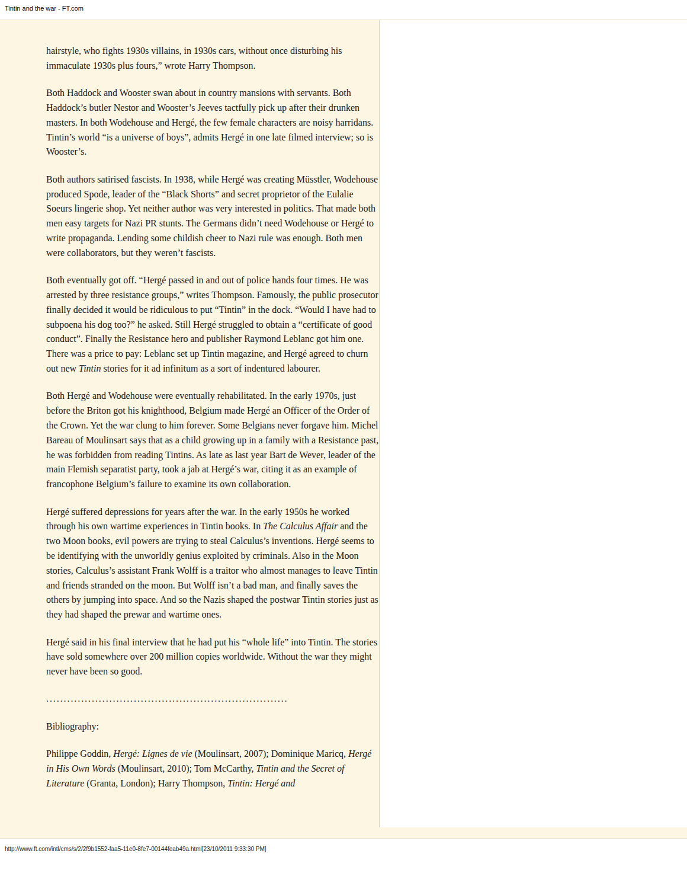Tintin and the war - FT.com
hairstyle, who fights 1930s villains, in 1930s cars, without once disturbing his immaculate 1930s plus fours,” wrote Harry Thompson.
Both Haddock and Wooster swan about in country mansions with servants. Both Haddock’s butler Nestor and Wooster’s Jeeves tactfully pick up after their drunken masters. In both Wodehouse and Hergé, the few female characters are noisy harridans. Tintin’s world “is a universe of boys”, admits Hergé in one late filmed interview; so is Wooster’s.
Both authors satirised fascists. In 1938, while Hergé was creating Müsstler, Wodehouse produced Spode, leader of the “Black Shorts” and secret proprietor of the Eulalie Soeurs lingerie shop. Yet neither author was very interested in politics. That made both men easy targets for Nazi PR stunts. The Germans didn’t need Wodehouse or Hergé to write propaganda. Lending some childish cheer to Nazi rule was enough. Both men were collaborators, but they weren’t fascists.
Both eventually got off. “Hergé passed in and out of police hands four times. He was arrested by three resistance groups,” writes Thompson. Famously, the public prosecutor finally decided it would be ridiculous to put “Tintin” in the dock. “Would I have had to subpoena his dog too?” he asked. Still Hergé struggled to obtain a “certificate of good conduct”. Finally the Resistance hero and publisher Raymond Leblanc got him one. There was a price to pay: Leblanc set up Tintin magazine, and Hergé agreed to churn out new Tintin stories for it ad infinitum as a sort of indentured labourer.
Both Hergé and Wodehouse were eventually rehabilitated. In the early 1970s, just before the Briton got his knighthood, Belgium made Hergé an Officer of the Order of the Crown. Yet the war clung to him forever. Some Belgians never forgave him. Michel Bareau of Moulinsart says that as a child growing up in a family with a Resistance past, he was forbidden from reading Tintins. As late as last year Bart de Wever, leader of the main Flemish separatist party, took a jab at Hergé’s war, citing it as an example of francophone Belgium’s failure to examine its own collaboration.
Hergé suffered depressions for years after the war. In the early 1950s he worked through his own wartime experiences in Tintin books. In The Calculus Affair and the two Moon books, evil powers are trying to steal Calculus’s inventions. Hergé seems to be identifying with the unworldly genius exploited by criminals. Also in the Moon stories, Calculus’s assistant Frank Wolff is a traitor who almost manages to leave Tintin and friends stranded on the moon. But Wolff isn’t a bad man, and finally saves the others by jumping into space. And so the Nazis shaped the postwar Tintin stories just as they had shaped the prewar and wartime ones.
Hergé said in his final interview that he had put his “whole life” into Tintin. The stories have sold somewhere over 200 million copies worldwide. Without the war they might never have been so good.
.....................................................................
Bibliography:
Philippe Goddin, Hergé: Lignes de vie (Moulinsart, 2007); Dominique Maricq, Hergé in His Own Words (Moulinsart, 2010); Tom McCarthy, Tintin and the Secret of Literature (Granta, London); Harry Thompson, Tintin: Hergé and
http://www.ft.com/intl/cms/s/2/2f9b1552-faa5-11e0-8fe7-00144feab49a.html[23/10/2011 9:33:30 PM]